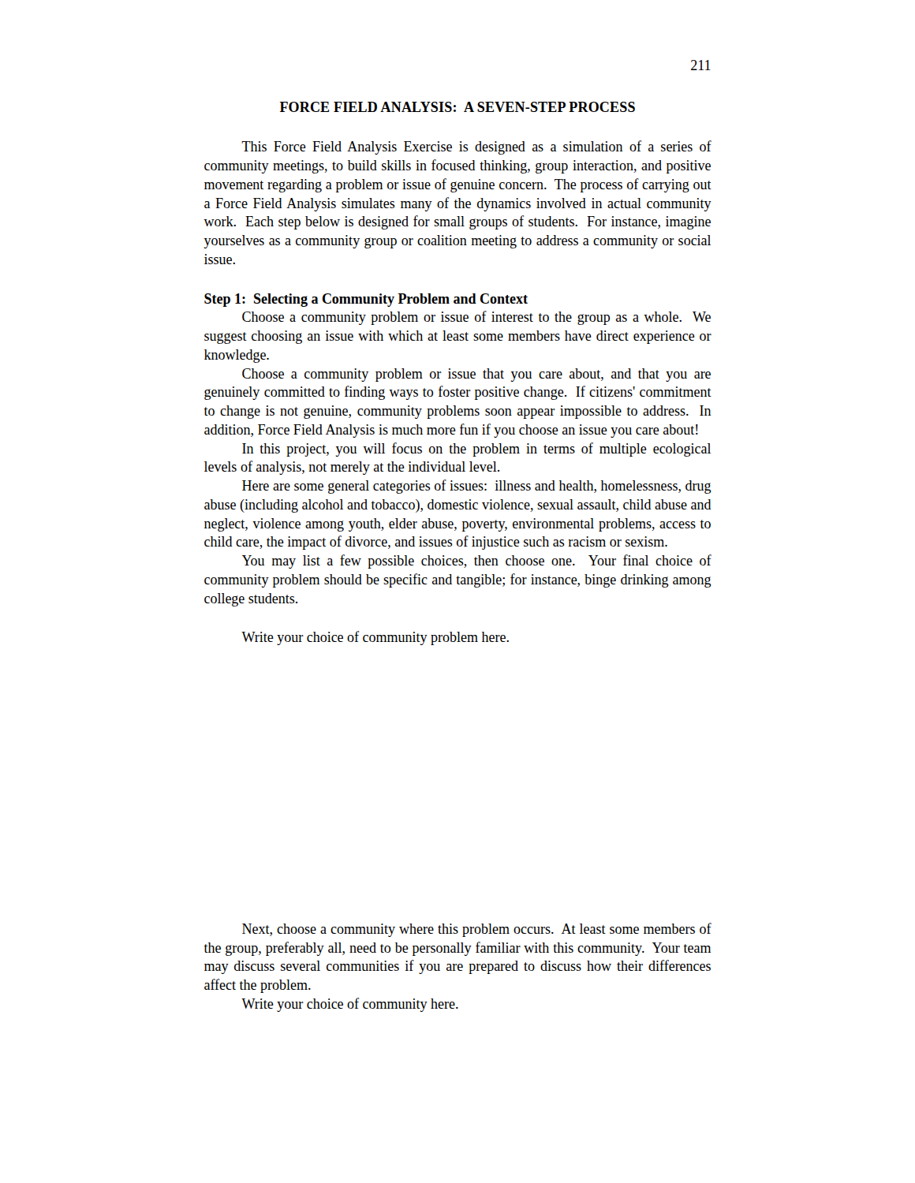211
FORCE FIELD ANALYSIS: A SEVEN-STEP PROCESS
This Force Field Analysis Exercise is designed as a simulation of a series of community meetings, to build skills in focused thinking, group interaction, and positive movement regarding a problem or issue of genuine concern. The process of carrying out a Force Field Analysis simulates many of the dynamics involved in actual community work. Each step below is designed for small groups of students. For instance, imagine yourselves as a community group or coalition meeting to address a community or social issue.
Step 1: Selecting a Community Problem and Context
Choose a community problem or issue of interest to the group as a whole. We suggest choosing an issue with which at least some members have direct experience or knowledge.
Choose a community problem or issue that you care about, and that you are genuinely committed to finding ways to foster positive change. If citizens' commitment to change is not genuine, community problems soon appear impossible to address. In addition, Force Field Analysis is much more fun if you choose an issue you care about!
In this project, you will focus on the problem in terms of multiple ecological levels of analysis, not merely at the individual level.
Here are some general categories of issues: illness and health, homelessness, drug abuse (including alcohol and tobacco), domestic violence, sexual assault, child abuse and neglect, violence among youth, elder abuse, poverty, environmental problems, access to child care, the impact of divorce, and issues of injustice such as racism or sexism.
You may list a few possible choices, then choose one. Your final choice of community problem should be specific and tangible; for instance, binge drinking among college students.
Write your choice of community problem here.
Next, choose a community where this problem occurs. At least some members of the group, preferably all, need to be personally familiar with this community. Your team may discuss several communities if you are prepared to discuss how their differences affect the problem.
Write your choice of community here.